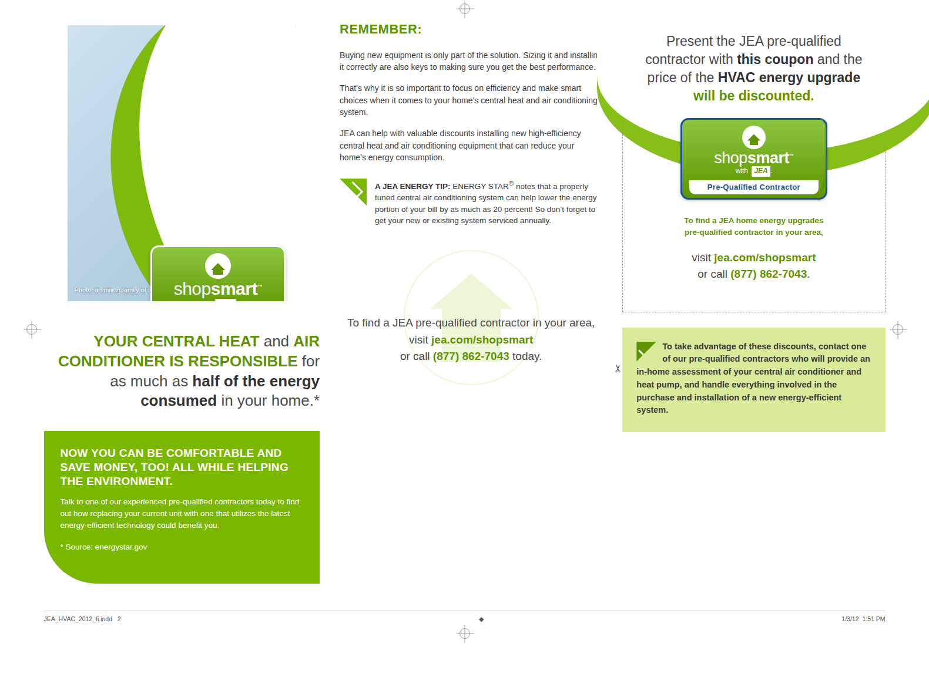Photo: a smiling family of four seated together at home.
shopsmart™
with JEA.
YOUR CENTRAL HEAT and AIR CONDITIONER IS RESPONSIBLE for as much as half of the energy consumed in your home.*
Now you can be comfortable and save money, too! All while helping the environment.
Talk to one of our experienced pre-qualified contractors today to find out how replacing your current unit with one that utilizes the latest energy-efficient technology could benefit you.
* Source: energystar.gov
REMEMBER:
Buying new equipment is only part of the solution. Sizing it and installing it correctly are also keys to making sure you get the best performance.
That’s why it is so important to focus on efficiency and make smart choices when it comes to your home’s central heat and air conditioning system.
JEA can help with valuable discounts installing new high-efficiency central heat and air conditioning equipment that can reduce your home’s energy consumption.
A JEA ENERGY TIP: ENERGY STAR® notes that a properly tuned central air conditioning system can help lower the energy portion of your bill by as much as 20 percent! So don’t forget to get your new or existing system serviced annually.
To find a JEA pre-qualified contractor in your area,
visit jea.com/shopsmart
or call (877) 862-7043 today.
Present the JEA pre-qualified contractor with this coupon and the price of the HVAC energy upgrade will be discounted.
shopsmart™
with JEA.
Pre-Qualified Contractor
To find a JEA home energy upgrades
pre-qualified contractor in your area,
visit jea.com/shopsmart
or call (877) 862-7043.
✂
To take advantage of these discounts, contact one of our pre-qualified contractors who will provide an in-home assessment of your central air conditioner and heat pump, and handle everything involved in the purchase and installation of a new energy-efficient system.
JEA_HVAC_2012_fi.indd 2 ◆ 1/3/12 1:51 PM